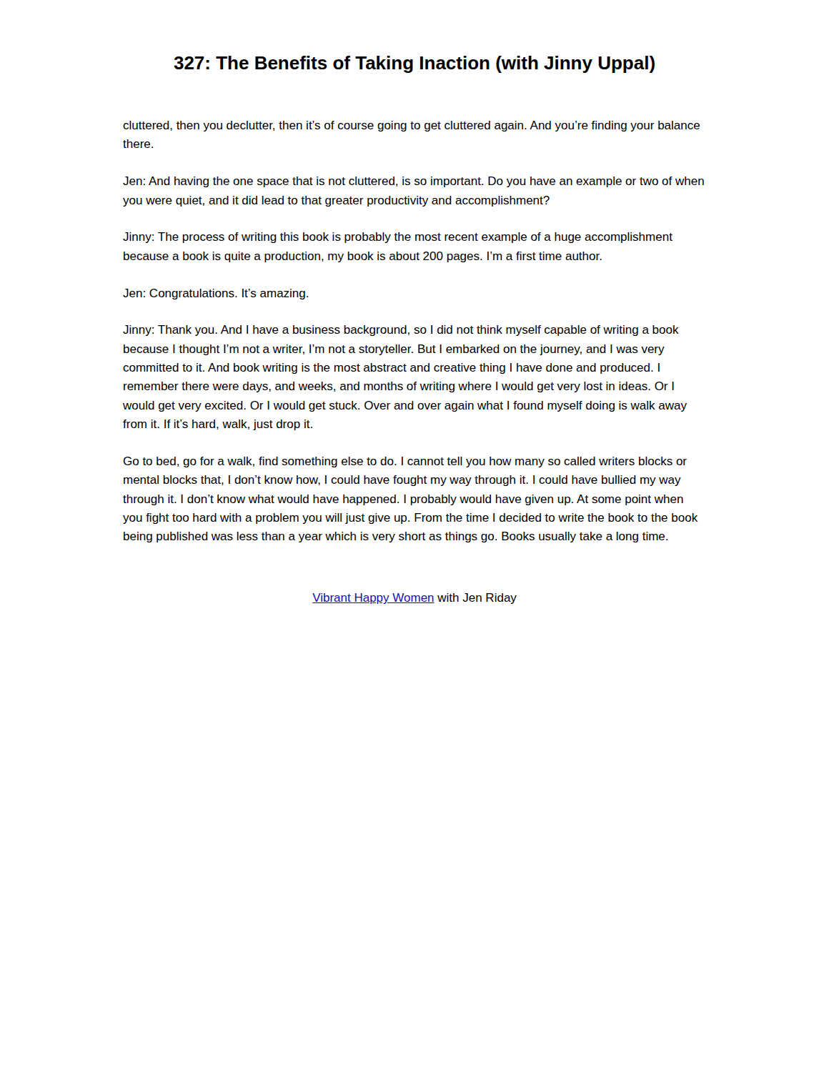327: The Benefits of Taking Inaction (with Jinny Uppal)
cluttered, then you declutter, then it’s of course going to get cluttered again. And you’re finding your balance there.
Jen: And having the one space that is not cluttered, is so important. Do you have an example or two of when you were quiet, and it did lead to that greater productivity and accomplishment?
Jinny: The process of writing this book is probably the most recent example of a huge accomplishment because a book is quite a production, my book is about 200 pages. I’m a first time author.
Jen: Congratulations. It’s amazing.
Jinny: Thank you. And I have a business background, so I did not think myself capable of writing a book because I thought I’m not a writer, I’m not a storyteller. But I embarked on the journey, and I was very committed to it. And book writing is the most abstract and creative thing I have done and produced. I remember there were days, and weeks, and months of writing where I would get very lost in ideas. Or I would get very excited. Or I would get stuck. Over and over again what I found myself doing is walk away from it. If it’s hard, walk, just drop it.
Go to bed, go for a walk, find something else to do. I cannot tell you how many so called writers blocks or mental blocks that, I don’t know how, I could have fought my way through it. I could have bullied my way through it. I don’t know what would have happened. I probably would have given up. At some point when you fight too hard with a problem you will just give up. From the time I decided to write the book to the book being published was less than a year which is very short as things go. Books usually take a long time.
Vibrant Happy Women with Jen Riday